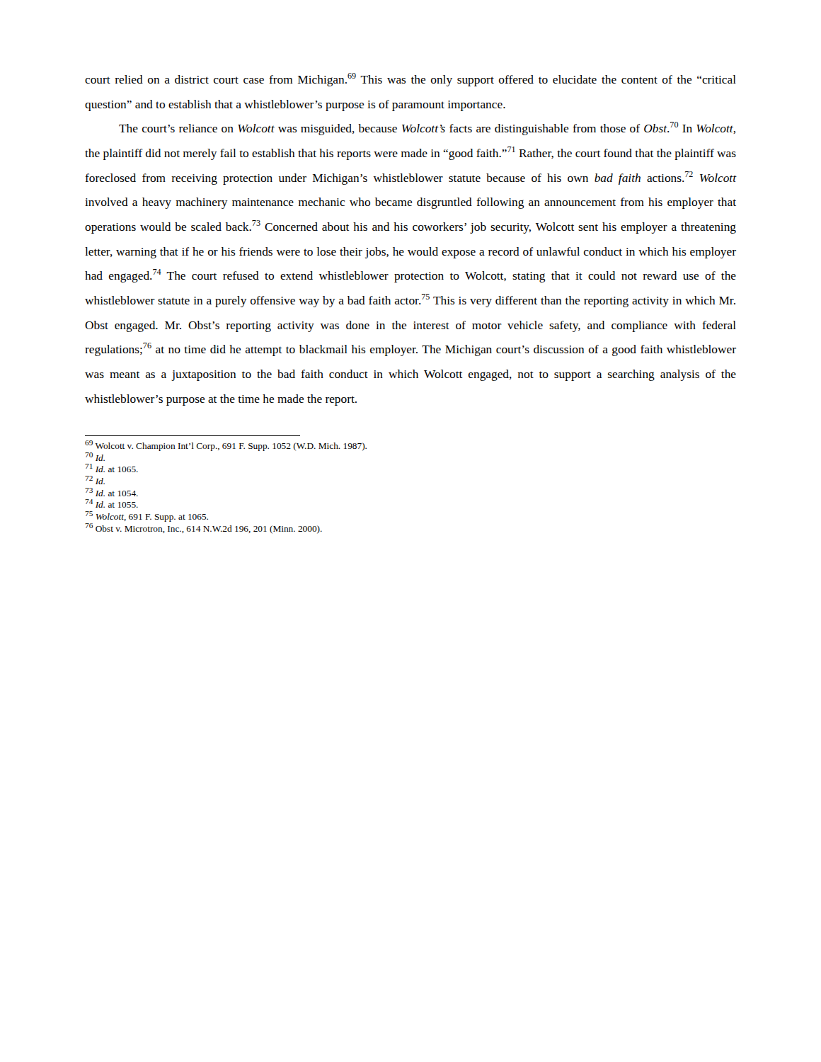court relied on a district court case from Michigan.69 This was the only support offered to elucidate the content of the “critical question” and to establish that a whistleblower’s purpose is of paramount importance.
The court’s reliance on Wolcott was misguided, because Wolcott’s facts are distinguishable from those of Obst.70 In Wolcott, the plaintiff did not merely fail to establish that his reports were made in “good faith.”71 Rather, the court found that the plaintiff was foreclosed from receiving protection under Michigan’s whistleblower statute because of his own bad faith actions.72 Wolcott involved a heavy machinery maintenance mechanic who became disgruntled following an announcement from his employer that operations would be scaled back.73 Concerned about his and his coworkers’ job security, Wolcott sent his employer a threatening letter, warning that if he or his friends were to lose their jobs, he would expose a record of unlawful conduct in which his employer had engaged.74 The court refused to extend whistleblower protection to Wolcott, stating that it could not reward use of the whistleblower statute in a purely offensive way by a bad faith actor.75 This is very different than the reporting activity in which Mr. Obst engaged. Mr. Obst’s reporting activity was done in the interest of motor vehicle safety, and compliance with federal regulations;76 at no time did he attempt to blackmail his employer. The Michigan court’s discussion of a good faith whistleblower was meant as a juxtaposition to the bad faith conduct in which Wolcott engaged, not to support a searching analysis of the whistleblower’s purpose at the time he made the report.
69 Wolcott v. Champion Int’l Corp., 691 F. Supp. 1052 (W.D. Mich. 1987).
70 Id.
71 Id. at 1065.
72 Id.
73 Id. at 1054.
74 Id. at 1055.
75 Wolcott, 691 F. Supp. at 1065.
76 Obst v. Microtron, Inc., 614 N.W.2d 196, 201 (Minn. 2000).